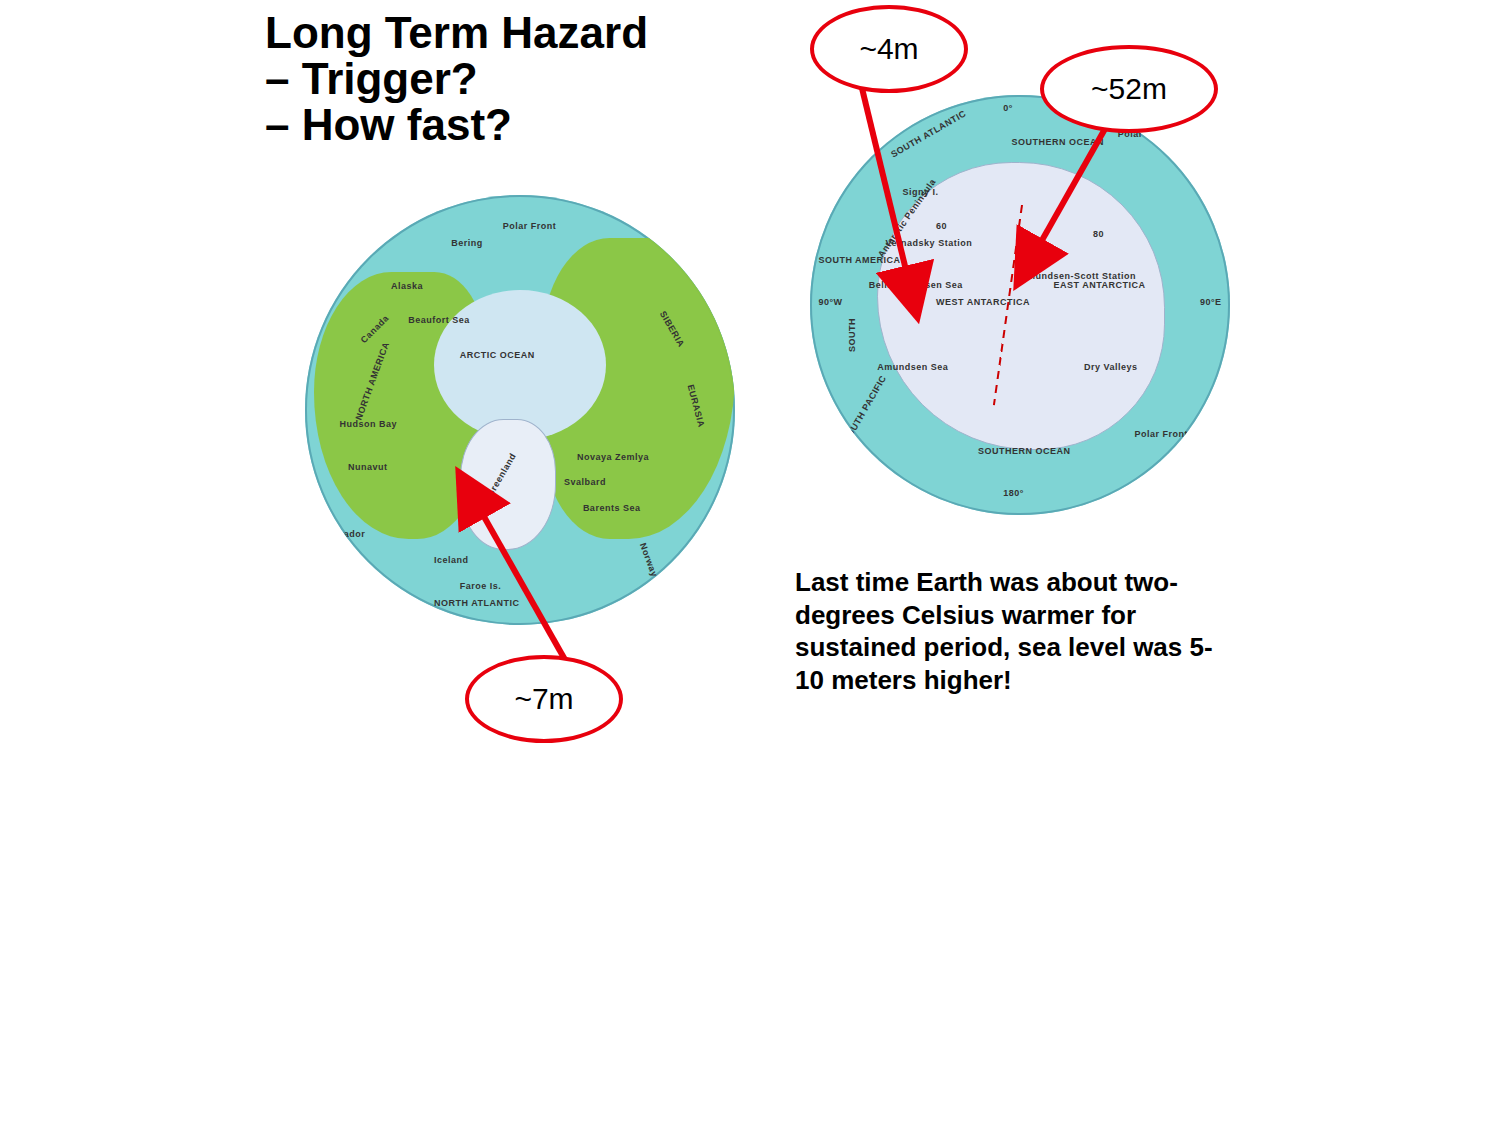Long Term Hazard
– Trigger?
– How fast?
Polar Front Bering ARCTIC OCEAN NORTH AMERICA EURASIA Greenland Canada SIBERIA Alaska Beaufort Sea Hudson Bay Nunavut Labrador Iceland Faroe Is. Barents Sea Svalbard Novaya Zemlya Norway NORTH ATLANTIC
0° SOUTH ATLANTIC Polar Front SOUTHERN OCEAN Signy I. Antarctic Peninsula SOUTH AMERICA Vernadsky Station Bellingshausen Sea 90°W WEST ANTARCTICA Amundsen-Scott Station EAST ANTARCTICA 90°E 60 80 Amundsen Sea SOUTH Dry Valleys SOUTHERN OCEAN SOUTH PACIFIC Polar Front 180°
~4m
~52m
~7m
Last time Earth was about two-degrees Celsius warmer for sustained period, sea level was 5-10 meters higher!